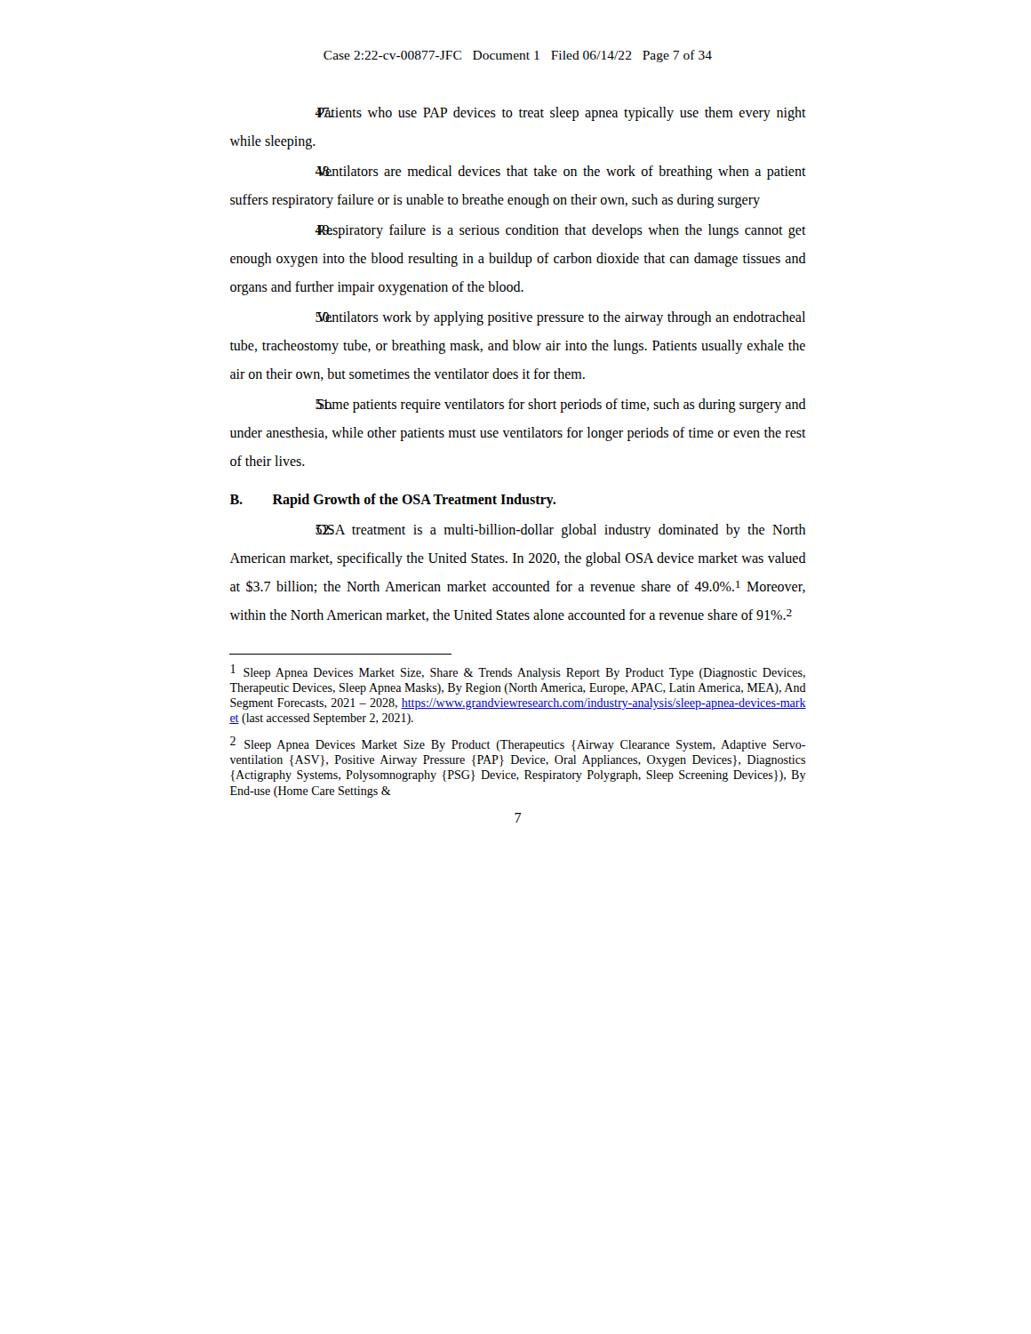Case 2:22-cv-00877-JFC Document 1 Filed 06/14/22 Page 7 of 34
47. Patients who use PAP devices to treat sleep apnea typically use them every night while sleeping.
48. Ventilators are medical devices that take on the work of breathing when a patient suffers respiratory failure or is unable to breathe enough on their own, such as during surgery
49. Respiratory failure is a serious condition that develops when the lungs cannot get enough oxygen into the blood resulting in a buildup of carbon dioxide that can damage tissues and organs and further impair oxygenation of the blood.
50. Ventilators work by applying positive pressure to the airway through an endotracheal tube, tracheostomy tube, or breathing mask, and blow air into the lungs. Patients usually exhale the air on their own, but sometimes the ventilator does it for them.
51. Some patients require ventilators for short periods of time, such as during surgery and under anesthesia, while other patients must use ventilators for longer periods of time or even the rest of their lives.
B. Rapid Growth of the OSA Treatment Industry.
52. OSA treatment is a multi-billion-dollar global industry dominated by the North American market, specifically the United States. In 2020, the global OSA device market was valued at $3.7 billion; the North American market accounted for a revenue share of 49.0%.1 Moreover, within the North American market, the United States alone accounted for a revenue share of 91%.2
1 Sleep Apnea Devices Market Size, Share & Trends Analysis Report By Product Type (Diagnostic Devices, Therapeutic Devices, Sleep Apnea Masks), By Region (North America, Europe, APAC, Latin America, MEA), And Segment Forecasts, 2021 – 2028, https://www.grandviewresearch.com/industry-analysis/sleep-apnea-devices-market (last accessed September 2, 2021).
2 Sleep Apnea Devices Market Size By Product (Therapeutics {Airway Clearance System, Adaptive Servo-ventilation {ASV}, Positive Airway Pressure {PAP} Device, Oral Appliances, Oxygen Devices}, Diagnostics {Actigraphy Systems, Polysomnography {PSG} Device, Respiratory Polygraph, Sleep Screening Devices}), By End-use (Home Care Settings &
7